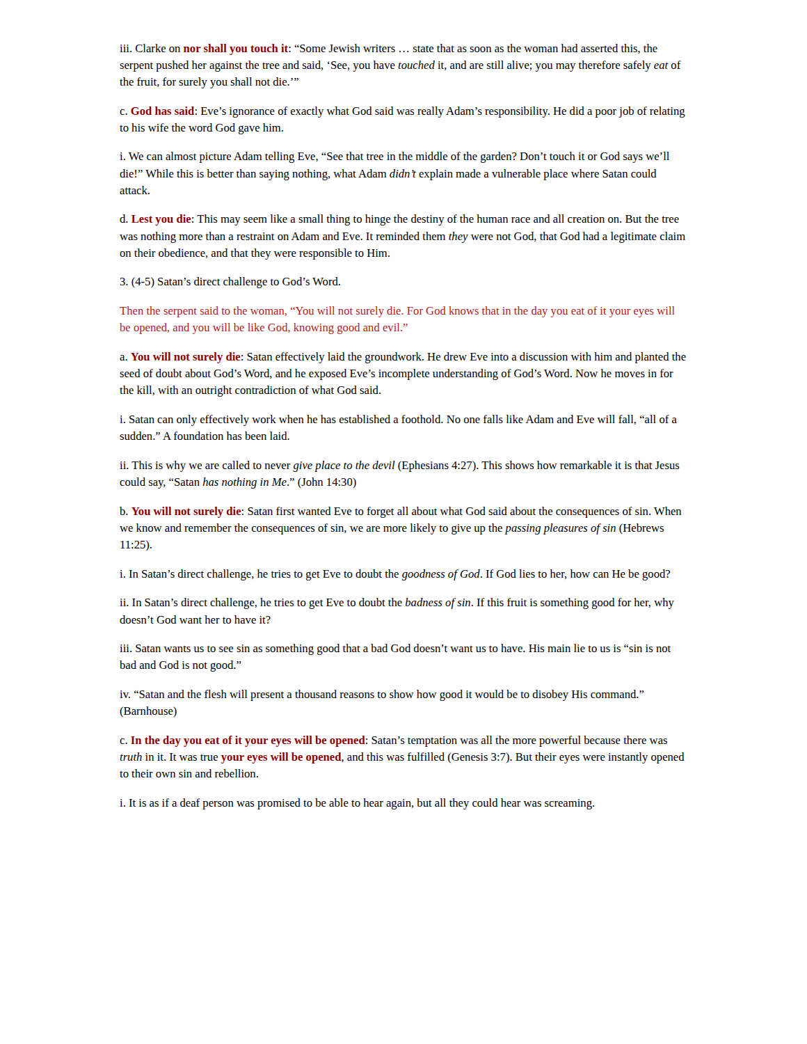iii. Clarke on nor shall you touch it: “Some Jewish writers … state that as soon as the woman had asserted this, the serpent pushed her against the tree and said, ‘See, you have touched it, and are still alive; you may therefore safely eat of the fruit, for surely you shall not die.’”
c. God has said: Eve’s ignorance of exactly what God said was really Adam’s responsibility. He did a poor job of relating to his wife the word God gave him.
i. We can almost picture Adam telling Eve, “See that tree in the middle of the garden? Don’t touch it or God says we’ll die!” While this is better than saying nothing, what Adam didn’t explain made a vulnerable place where Satan could attack.
d. Lest you die: This may seem like a small thing to hinge the destiny of the human race and all creation on. But the tree was nothing more than a restraint on Adam and Eve. It reminded them they were not God, that God had a legitimate claim on their obedience, and that they were responsible to Him.
3. (4-5) Satan’s direct challenge to God’s Word.
Then the serpent said to the woman, “You will not surely die. For God knows that in the day you eat of it your eyes will be opened, and you will be like God, knowing good and evil.”
a. You will not surely die: Satan effectively laid the groundwork. He drew Eve into a discussion with him and planted the seed of doubt about God’s Word, and he exposed Eve’s incomplete understanding of God’s Word. Now he moves in for the kill, with an outright contradiction of what God said.
i. Satan can only effectively work when he has established a foothold. No one falls like Adam and Eve will fall, “all of a sudden.” A foundation has been laid.
ii. This is why we are called to never give place to the devil (Ephesians 4:27). This shows how remarkable it is that Jesus could say, “Satan has nothing in Me.” (John 14:30)
b. You will not surely die: Satan first wanted Eve to forget all about what God said about the consequences of sin. When we know and remember the consequences of sin, we are more likely to give up the passing pleasures of sin (Hebrews 11:25).
i. In Satan’s direct challenge, he tries to get Eve to doubt the goodness of God. If God lies to her, how can He be good?
ii. In Satan’s direct challenge, he tries to get Eve to doubt the badness of sin. If this fruit is something good for her, why doesn’t God want her to have it?
iii. Satan wants us to see sin as something good that a bad God doesn’t want us to have. His main lie to us is “sin is not bad and God is not good.”
iv. “Satan and the flesh will present a thousand reasons to show how good it would be to disobey His command.” (Barnhouse)
c. In the day you eat of it your eyes will be opened: Satan’s temptation was all the more powerful because there was truth in it. It was true your eyes will be opened, and this was fulfilled (Genesis 3:7). But their eyes were instantly opened to their own sin and rebellion.
i. It is as if a deaf person was promised to be able to hear again, but all they could hear was screaming.